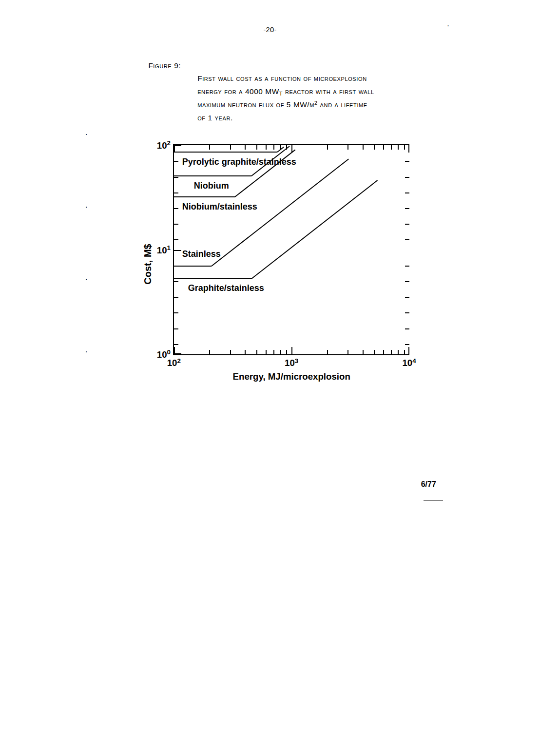.
-20-
. . . .
Figure 9: First wall cost as a function of microexplosion energy for a 4000 MWT reactor with a first wall maximum neutron flux of 5 MW/m2 and a lifetime of 1 year.
Cost, M$
102
101
100
Pyrolytic graphite/stainless
Niobium
Niobium/stainless
Stainless
Graphite/stainless
102
103
104
Energy, MJ/microexplosion
6/77